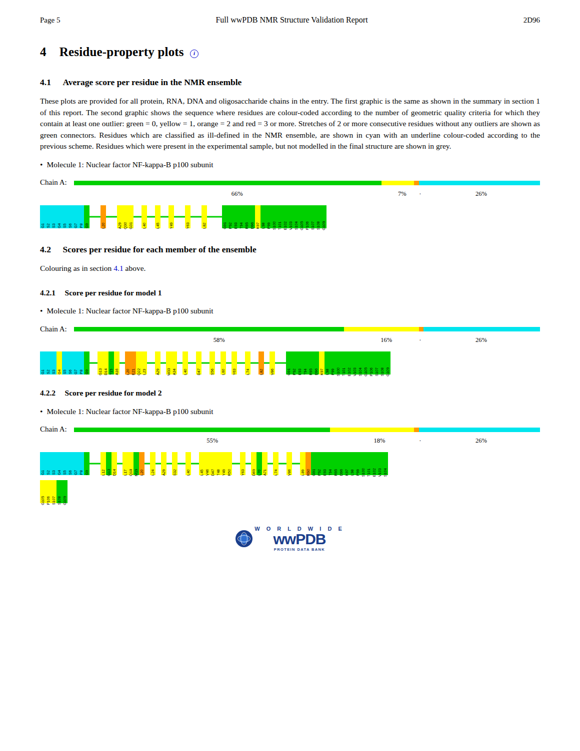Page 5
Full wwPDB NMR Structure Validation Report
2D96
4 Residue-property plots i
4.1 Average score per residue in the NMR ensemble
These plots are provided for all protein, RNA, DNA and oligosaccharide chains in the entry. The first graphic is the same as shown in the summary in section 1 of this report. The second graphic shows the sequence where residues are colour-coded according to the number of geometric quality criteria for which they contain at least one outlier: green = 0, yellow = 1, orange = 2 and red = 3 or more. Stretches of 2 or more consecutive residues without any outliers are shown as green connectors. Residues which are classified as ill-defined in the NMR ensemble, are shown in cyan with an underline colour-coded according to the previous scheme. Residues which were present in the experimental sample, but not modelled in the final structure are shown in grey.
Molecule 1: Nuclear factor NF-kappa-B p100 subunit
Chain A:
66% 7% · 26%
G1
S2
S3
G4
S5
S6
G7
P8
G9
L20
A29
Q30
G31
L40
L45
Y49
Y63
L82
G91
P92
E93
T94
R95
D96
K97
L98
P99
S100
T101
E102
V103
S104
G105
P106
S107
S108
G109
4.2 Scores per residue for each member of the ensemble
Colouring as in section 4.1 above.
4.2.1 Score per residue for model 1
Molecule 1: Nuclear factor NF-kappa-B p100 subunit
Chain A:
58% 16% · 26%
G1
S2
S3
G4
S5
S6
G7
P8
G9
G13
D14
T15
A16
L20
E21
Q22
L23
A29
W33
A34
L40
D47
S56
L60
Y63
L74
L82
V86
G91
P92
E93
T94
R95
D96
K97
L98
P99
S100
T101
E102
V103
S104
G105
P106
S107
S108
G109
4.2.2 Score per residue for model 2
Molecule 1: Nuclear factor NF-kappa-B p100 subunit
Chain A:
55% 18% · 26%
G1
S2
S3
G4
S5
S6
G7
P8
G9
L12
G13
D14
L17
Q18
M19
L20
L24
A29
S32
L40
L45
V46
D47
T48
Y49
R50
Y63
D69
L70
A71
L74
V86
L89
R90
G91
P92
E93
T94
R95
D96
K97
L98
P99
S100
T101
E102
V103
S104
G105
P106
S107
S108
G109
W O R L D W I D E
wwPDB
PROTEIN DATA BANK